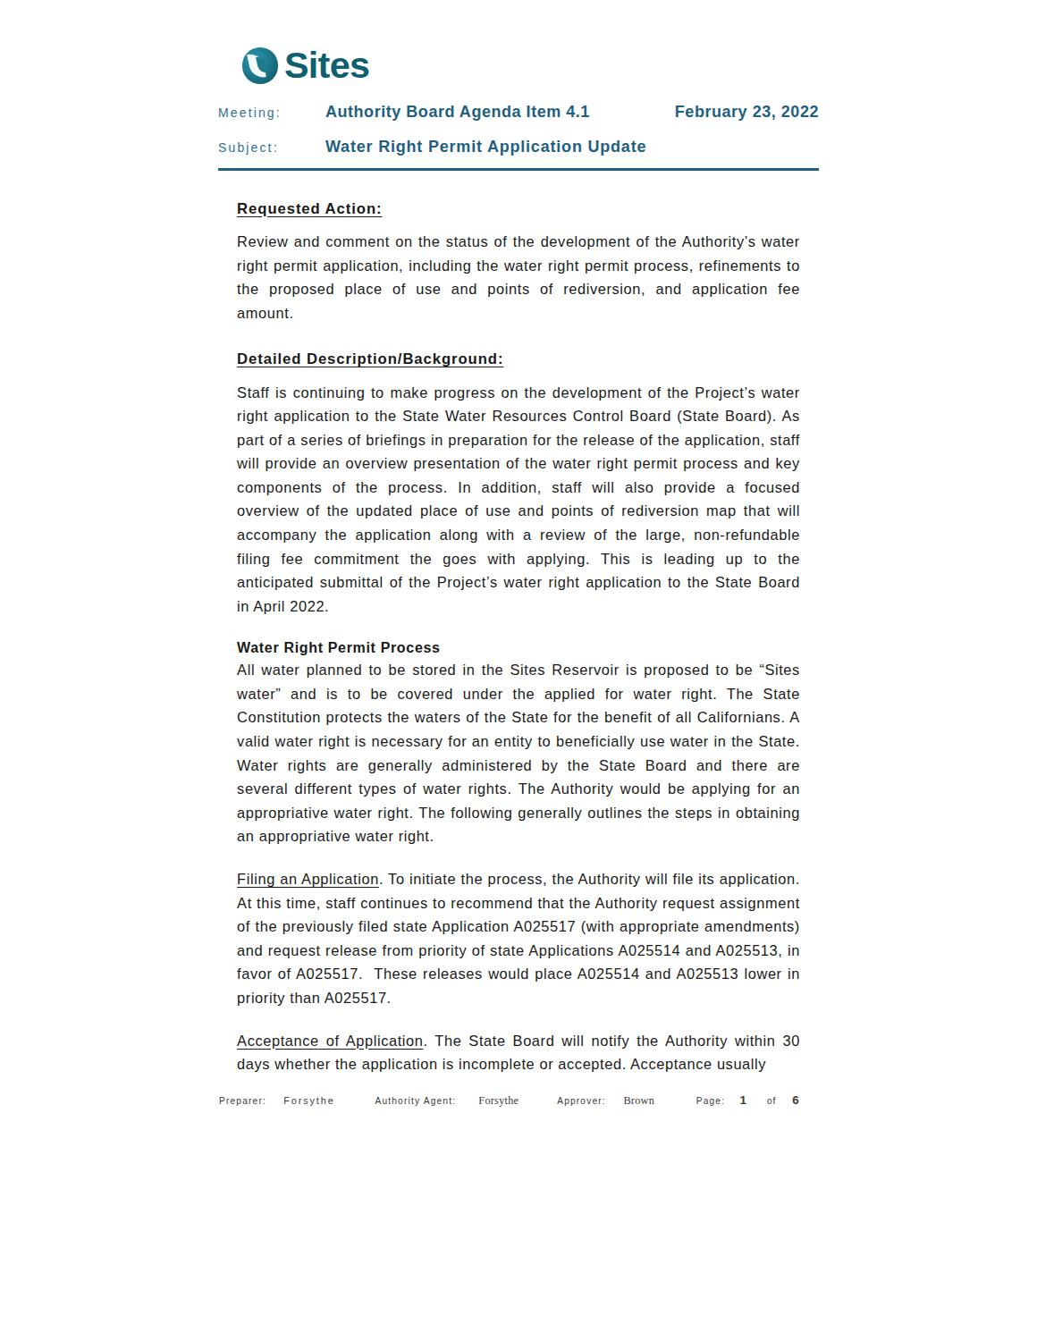Sites
| Meeting: | Authority Board Agenda Item 4.1 | February 23, 2022 |
| Subject: | Water Right Permit Application Update |
Requested Action:
Review and comment on the status of the development of the Authority’s water right permit application, including the water right permit process, refinements to the proposed place of use and points of rediversion, and application fee amount.
Detailed Description/Background:
Staff is continuing to make progress on the development of the Project’s water right application to the State Water Resources Control Board (State Board). As part of a series of briefings in preparation for the release of the application, staff will provide an overview presentation of the water right permit process and key components of the process. In addition, staff will also provide a focused overview of the updated place of use and points of rediversion map that will accompany the application along with a review of the large, non-refundable filing fee commitment the goes with applying. This is leading up to the anticipated submittal of the Project’s water right application to the State Board in April 2022.
Water Right Permit Process
All water planned to be stored in the Sites Reservoir is proposed to be “Sites water” and is to be covered under the applied for water right. The State Constitution protects the waters of the State for the benefit of all Californians. A valid water right is necessary for an entity to beneficially use water in the State. Water rights are generally administered by the State Board and there are several different types of water rights. The Authority would be applying for an appropriative water right. The following generally outlines the steps in obtaining an appropriative water right.
Filing an Application. To initiate the process, the Authority will file its application. At this time, staff continues to recommend that the Authority request assignment of the previously filed state Application A025517 (with appropriate amendments) and request release from priority of state Applications A025514 and A025513, in favor of A025517. These releases would place A025514 and A025513 lower in priority than A025517.
Acceptance of Application. The State Board will notify the Authority within 30 days whether the application is incomplete or accepted. Acceptance usually
| Preparer: | Forsythe | Authority Agent: | Forsythe | Approver: | Brown | Page: | 1 | of | 6 |